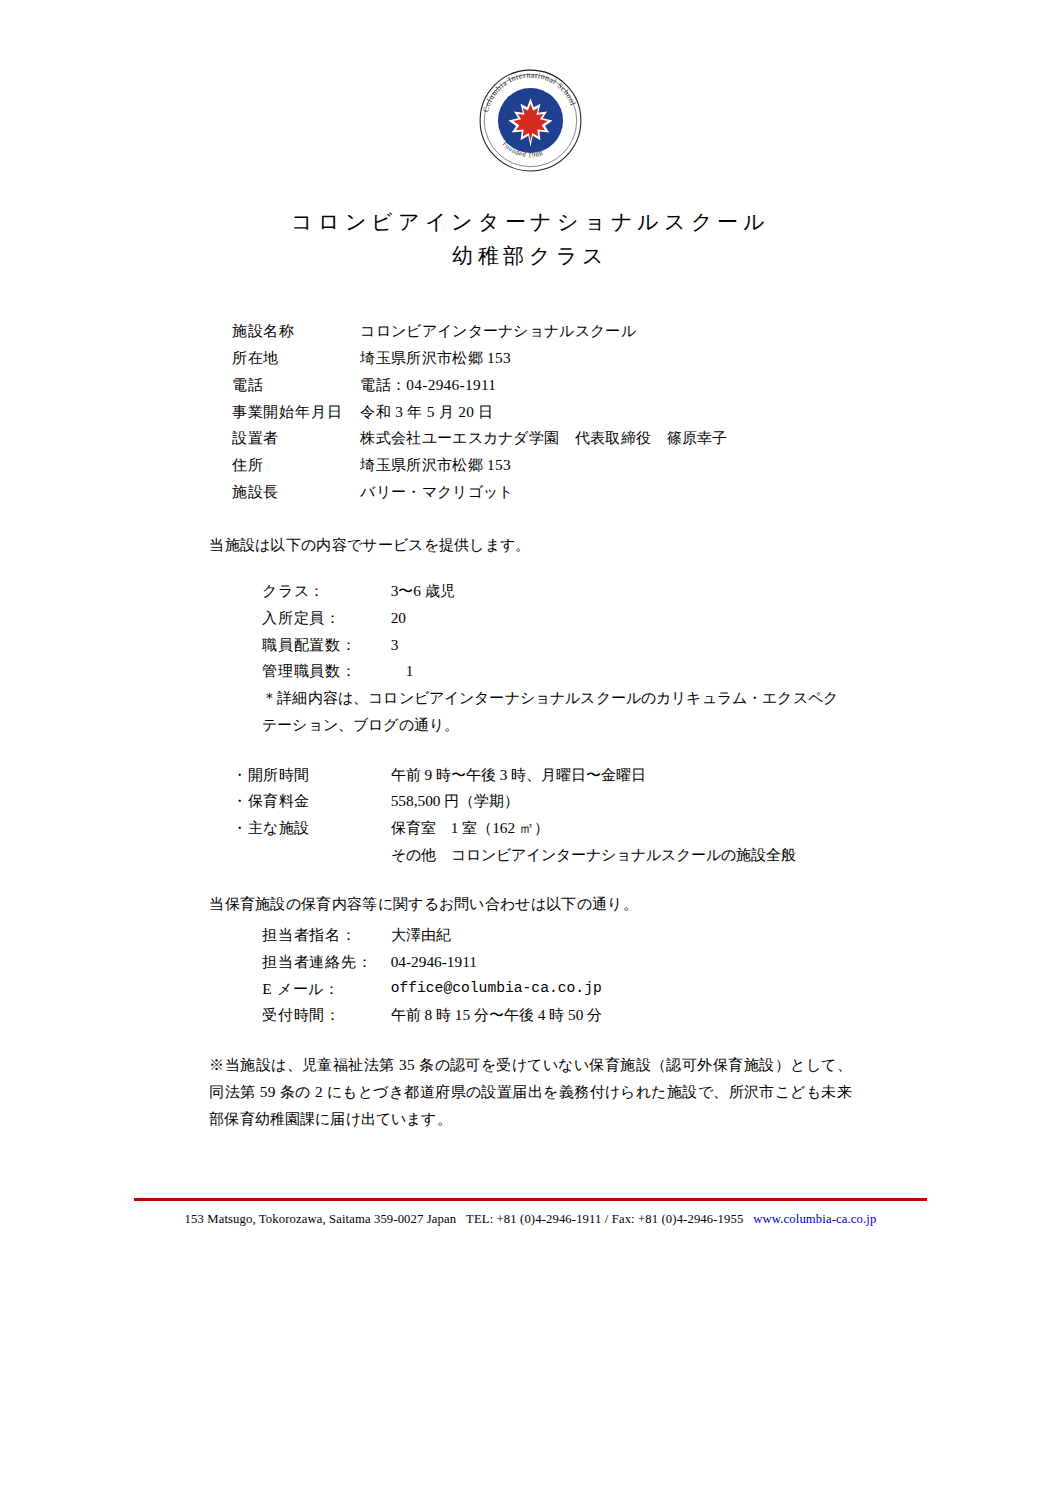Columbia International School Founded 1988
コロンビアインターナショナルスクール幼稚部クラス
施設名称
コロンビアインターナショナルスクール
所在地
埼玉県所沢市松郷 153
電話
電話：04-2946-1911
事業開始年月日
令和 3 年 5 月 20 日
設置者
株式会社ユーエスカナダ学園　代表取締役　篠原幸子
住所
埼玉県所沢市松郷 153
施設長
バリー・マクリゴット
当施設は以下の内容でサービスを提供します。
クラス：
3〜6 歳児
入所定員：
20
職員配置数：
3
管理職員数：
　1
＊詳細内容は、コロンビアインターナショナルスクールのカリキュラム・エクスペクテーション、ブログの通り。
・開所時間
午前 9 時〜午後 3 時、月曜日〜金曜日
・保育料金
558,500 円（学期）
・主な施設
保育室　1 室（162 ㎡） その他　コロンビアインターナショナルスクールの施設全般
当保育施設の保育内容等に関するお問い合わせは以下の通り。
担当者指名：
大澤由紀
担当者連絡先：
04-2946-1911
E メール：
office@columbia-ca.co.jp
受付時間：
午前 8 時 15 分〜午後 4 時 50 分
※当施設は、児童福祉法第 35 条の認可を受けていない保育施設（認可外保育施設）として、同法第 59 条の 2 にもとづき都道府県の設置届出を義務付けられた施設で、所沢市こども未来部保育幼稚園課に届け出ています。
153 Matsugo, Tokorozawa, Saitama 359-0027 Japan TEL: +81 (0)4-2946-1911 / Fax: +81 (0)4-2946-1955 www.columbia-ca.co.jp